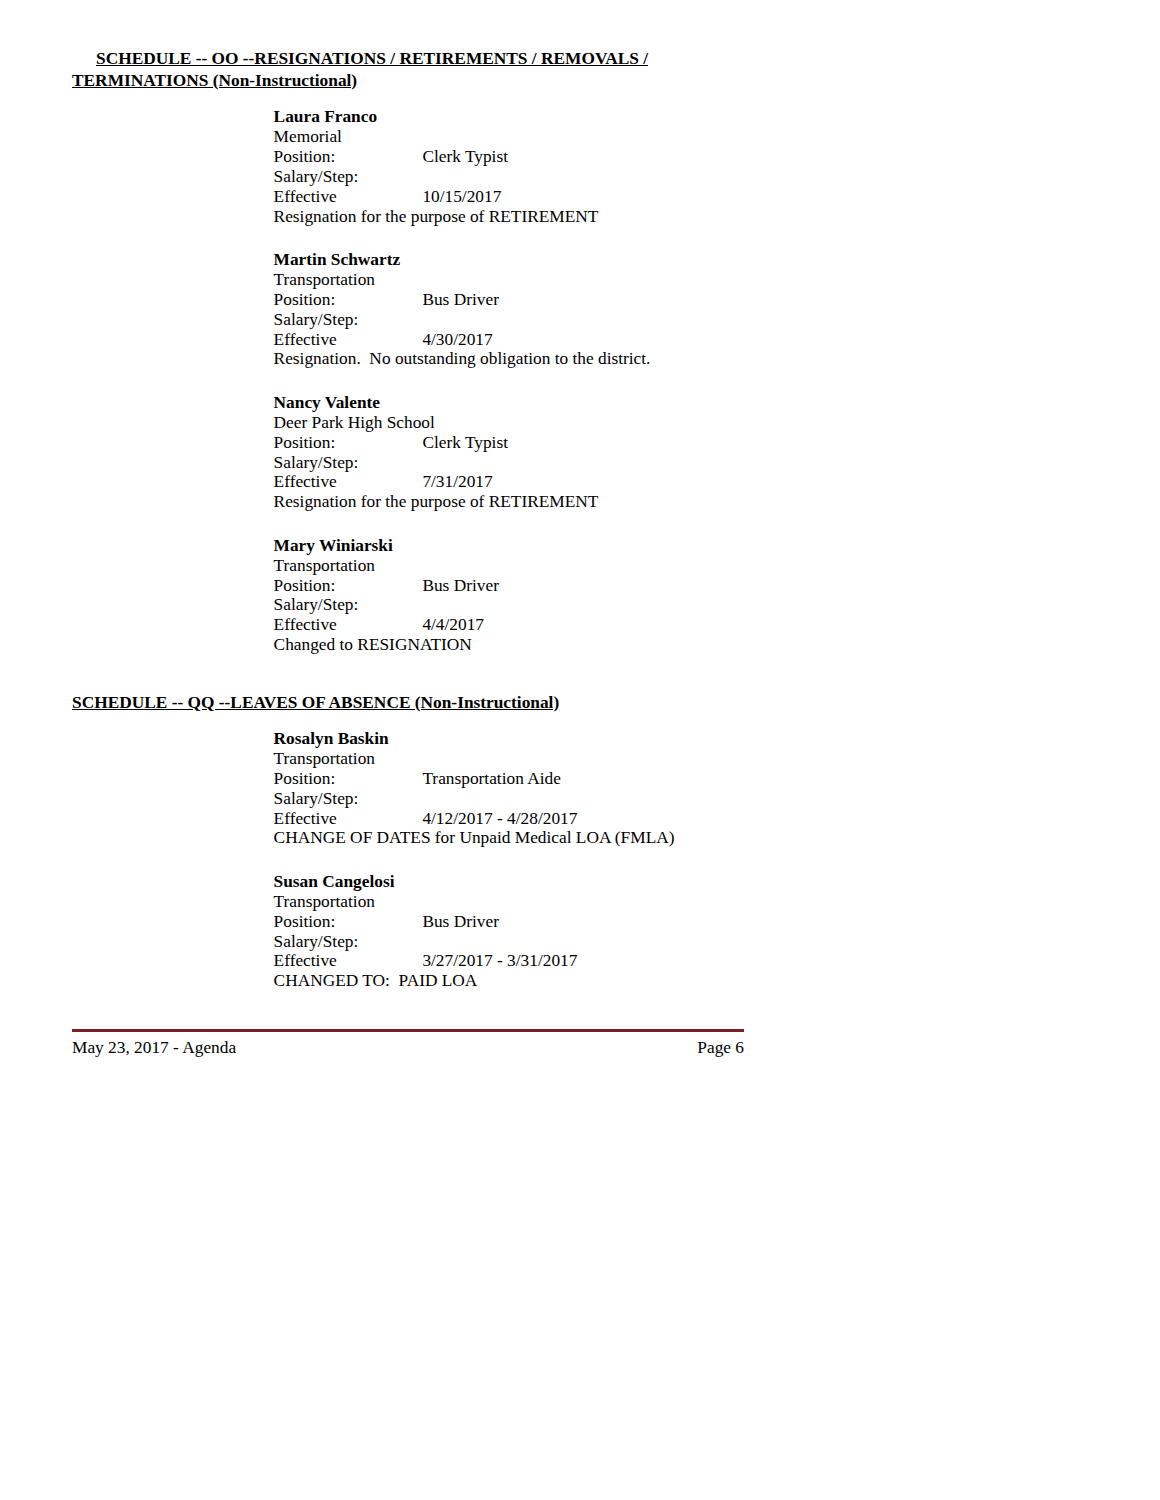SCHEDULE -- OO --RESIGNATIONS / RETIREMENTS / REMOVALS / TERMINATIONS (Non-Instructional)
Laura Franco
Memorial
Position: Clerk Typist
Salary/Step:
Effective 10/15/2017
Resignation for the purpose of RETIREMENT
Martin Schwartz
Transportation
Position: Bus Driver
Salary/Step:
Effective 4/30/2017
Resignation. No outstanding obligation to the district.
Nancy Valente
Deer Park High School
Position: Clerk Typist
Salary/Step:
Effective 7/31/2017
Resignation for the purpose of RETIREMENT
Mary Winiarski
Transportation
Position: Bus Driver
Salary/Step:
Effective 4/4/2017
Changed to RESIGNATION
SCHEDULE -- QQ --LEAVES OF ABSENCE (Non-Instructional)
Rosalyn Baskin
Transportation
Position: Transportation Aide
Salary/Step:
Effective 4/12/2017 - 4/28/2017
CHANGE OF DATES for Unpaid Medical LOA (FMLA)
Susan Cangelosi
Transportation
Position: Bus Driver
Salary/Step:
Effective 3/27/2017 - 3/31/2017
CHANGED TO: PAID LOA
May 23, 2017 - Agenda Page 6